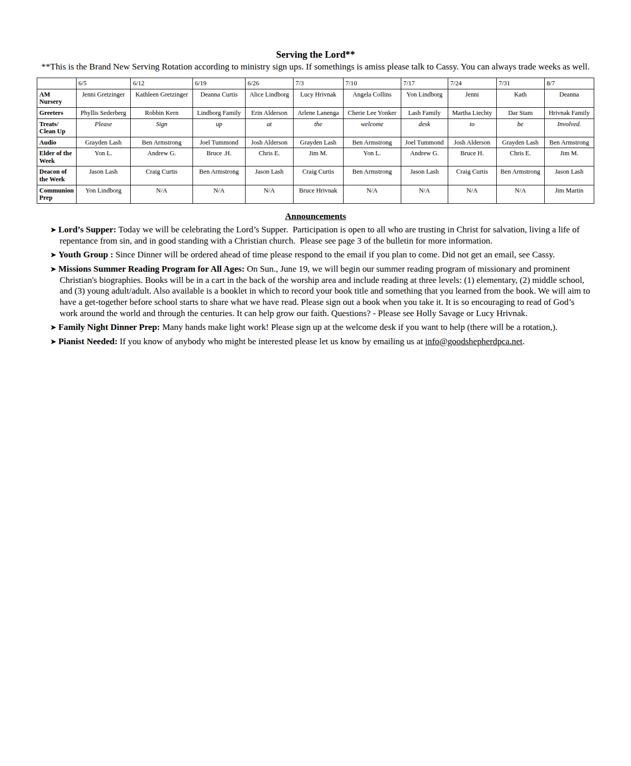Serving the Lord**
**This is the Brand New Serving Rotation according to ministry sign ups. If somethings is amiss please talk to Cassy. You can always trade weeks as well.
| | 6/5 | 6/12 | 6/19 | 6/26 | 7/3 | 7/10 | 7/17 | 7/24 | 7/31 | 8/7 |
| --- | --- | --- | --- | --- | --- | --- | --- | --- | --- | --- |
| AM Nursery | Jenni Gretzinger | Kathleen Gretzinger | Deanna Curtis | Alice Lindborg | Lucy Hrivnak | Angela Collins | Yon Lindborg | Jenni | Kath | Deanna |
| Greeters | Phyllis Sederberg | Robbin Kern | Lindborg Family | Erin Alderson | Arlene Lanenga | Cherie Lee Yonker | Lash Family | Martha Liechty | Dar Stam | Hrivnak Family |
| Treats/ Clean Up | Please | Sign | up | at | the | welcome | desk | to | be | Involved. |
| Audio | Grayden Lash | Ben Armstrong | Joel Tummond | Josh Alderson | Grayden Lash | Ben Armstrong | Joel Tummond | Josh Alderson | Grayden Lash | Ben Armstrong |
| Elder of the Week | Yon L. | Andrew G. | Bruce .H. | Chris E. | Jim M. | Yon L. | Andrew G. | Bruce H. | Chris E. | Jim M. |
| Deacon of the Week | Jason Lash | Craig Curtis | Ben Armstrong | Jason Lash | Craig Curtis | Ben Armstrong | Jason Lash | Craig Curtis | Ben Armstrong | Jason Lash |
| Communion Prep | Yon Lindborg | N/A | N/A | N/A | Bruce Hrivnak | N/A | N/A | N/A | N/A | Jim Martin |
Announcements
Lord’s Supper: Today we will be celebrating the Lord’s Supper. Participation is open to all who are trusting in Christ for salvation, living a life of repentance from sin, and in good standing with a Christian church. Please see page 3 of the bulletin for more information.
Youth Group : Since Dinner will be ordered ahead of time please respond to the email if you plan to come. Did not get an email, see Cassy.
Missions Summer Reading Program for All Ages: On Sun., June 19, we will begin our summer reading program of missionary and prominent Christian's biographies. Books will be in a cart in the back of the worship area and include reading at three levels: (1) elementary, (2) middle school, and (3) young adult/adult. Also available is a booklet in which to record your book title and something that you learned from the book. We will aim to have a get-together before school starts to share what we have read. Please sign out a book when you take it. It is so encouraging to read of God’s work around the world and through the centuries. It can help grow our faith. Questions? - Please see Holly Savage or Lucy Hrivnak.
Family Night Dinner Prep: Many hands make light work! Please sign up at the welcome desk if you want to help (there will be a rotation,).
Pianist Needed: If you know of anybody who might be interested please let us know by emailing us at info@goodshepherdpca.net.